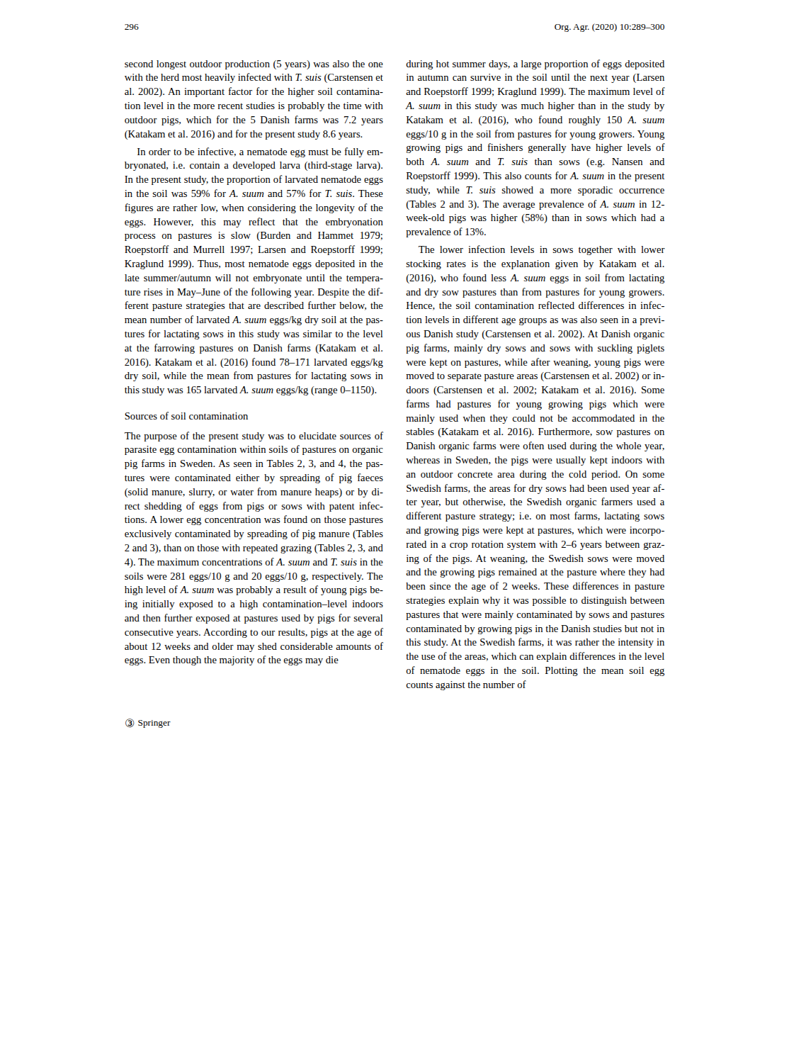296 Org. Agr. (2020) 10:289–300
second longest outdoor production (5 years) was also the one with the herd most heavily infected with T. suis (Carstensen et al. 2002). An important factor for the higher soil contamination level in the more recent studies is probably the time with outdoor pigs, which for the 5 Danish farms was 7.2 years (Katakam et al. 2016) and for the present study 8.6 years.
In order to be infective, a nematode egg must be fully embryonated, i.e. contain a developed larva (third-stage larva). In the present study, the proportion of larvated nematode eggs in the soil was 59% for A. suum and 57% for T. suis. These figures are rather low, when considering the longevity of the eggs. However, this may reflect that the embryonation process on pastures is slow (Burden and Hammet 1979; Roepstorff and Murrell 1997; Larsen and Roepstorff 1999; Kraglund 1999). Thus, most nematode eggs deposited in the late summer/autumn will not embryonate until the temperature rises in May–June of the following year. Despite the different pasture strategies that are described further below, the mean number of larvated A. suum eggs/kg dry soil at the pastures for lactating sows in this study was similar to the level at the farrowing pastures on Danish farms (Katakam et al. 2016). Katakam et al. (2016) found 78–171 larvated eggs/kg dry soil, while the mean from pastures for lactating sows in this study was 165 larvated A. suum eggs/kg (range 0–1150).
Sources of soil contamination
The purpose of the present study was to elucidate sources of parasite egg contamination within soils of pastures on organic pig farms in Sweden. As seen in Tables 2, 3, and 4, the pastures were contaminated either by spreading of pig faeces (solid manure, slurry, or water from manure heaps) or by direct shedding of eggs from pigs or sows with patent infections. A lower egg concentration was found on those pastures exclusively contaminated by spreading of pig manure (Tables 2 and 3), than on those with repeated grazing (Tables 2, 3, and 4). The maximum concentrations of A. suum and T. suis in the soils were 281 eggs/10 g and 20 eggs/10 g, respectively. The high level of A. suum was probably a result of young pigs being initially exposed to a high contamination–level indoors and then further exposed at pastures used by pigs for several consecutive years. According to our results, pigs at the age of about 12 weeks and older may shed considerable amounts of eggs. Even though the majority of the eggs may die
during hot summer days, a large proportion of eggs deposited in autumn can survive in the soil until the next year (Larsen and Roepstorff 1999; Kraglund 1999). The maximum level of A. suum in this study was much higher than in the study by Katakam et al. (2016), who found roughly 150 A. suum eggs/10 g in the soil from pastures for young growers. Young growing pigs and finishers generally have higher levels of both A. suum and T. suis than sows (e.g. Nansen and Roepstorff 1999). This also counts for A. suum in the present study, while T. suis showed a more sporadic occurrence (Tables 2 and 3). The average prevalence of A. suum in 12-week-old pigs was higher (58%) than in sows which had a prevalence of 13%.
The lower infection levels in sows together with lower stocking rates is the explanation given by Katakam et al. (2016), who found less A. suum eggs in soil from lactating and dry sow pastures than from pastures for young growers. Hence, the soil contamination reflected differences in infection levels in different age groups as was also seen in a previous Danish study (Carstensen et al. 2002). At Danish organic pig farms, mainly dry sows and sows with suckling piglets were kept on pastures, while after weaning, young pigs were moved to separate pasture areas (Carstensen et al. 2002) or indoors (Carstensen et al. 2002; Katakam et al. 2016). Some farms had pastures for young growing pigs which were mainly used when they could not be accommodated in the stables (Katakam et al. 2016). Furthermore, sow pastures on Danish organic farms were often used during the whole year, whereas in Sweden, the pigs were usually kept indoors with an outdoor concrete area during the cold period. On some Swedish farms, the areas for dry sows had been used year after year, but otherwise, the Swedish organic farmers used a different pasture strategy; i.e. on most farms, lactating sows and growing pigs were kept at pastures, which were incorporated in a crop rotation system with 2–6 years between grazing of the pigs. At weaning, the Swedish sows were moved and the growing pigs remained at the pasture where they had been since the age of 2 weeks. These differences in pasture strategies explain why it was possible to distinguish between pastures that were mainly contaminated by sows and pastures contaminated by growing pigs in the Danish studies but not in this study. At the Swedish farms, it was rather the intensity in the use of the areas, which can explain differences in the level of nematode eggs in the soil. Plotting the mean soil egg counts against the number of
③ Springer